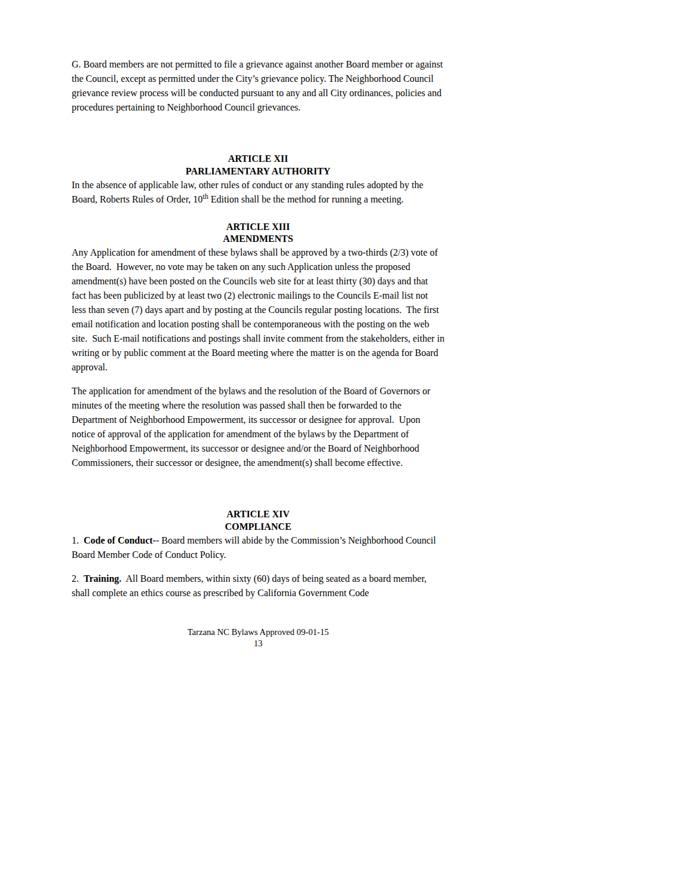G. Board members are not permitted to file a grievance against another Board member or against the Council, except as permitted under the City’s grievance policy. The Neighborhood Council grievance review process will be conducted pursuant to any and all City ordinances, policies and procedures pertaining to Neighborhood Council grievances.
ARTICLE XIIPARLIAMENTARY AUTHORITY
In the absence of applicable law, other rules of conduct or any standing rules adopted by the Board, Roberts Rules of Order, 10th Edition shall be the method for running a meeting.
ARTICLE XIIIAMENDMENTS
Any Application for amendment of these bylaws shall be approved by a two-thirds (2/3) vote of the Board. However, no vote may be taken on any such Application unless the proposed amendment(s) have been posted on the Councils web site for at least thirty (30) days and that fact has been publicized by at least two (2) electronic mailings to the Councils E-mail list not less than seven (7) days apart and by posting at the Councils regular posting locations. The first email notification and location posting shall be contemporaneous with the posting on the web site. Such E-mail notifications and postings shall invite comment from the stakeholders, either in writing or by public comment at the Board meeting where the matter is on the agenda for Board approval.
The application for amendment of the bylaws and the resolution of the Board of Governors or minutes of the meeting where the resolution was passed shall then be forwarded to the Department of Neighborhood Empowerment, its successor or designee for approval. Upon notice of approval of the application for amendment of the bylaws by the Department of Neighborhood Empowerment, its successor or designee and/or the Board of Neighborhood Commissioners, their successor or designee, the amendment(s) shall become effective.
ARTICLE XIVCOMPLIANCE
1. Code of Conduct-- Board members will abide by the Commission’s Neighborhood Council Board Member Code of Conduct Policy.
2. Training. All Board members, within sixty (60) days of being seated as a board member, shall complete an ethics course as prescribed by California Government Code
Tarzana NC Bylaws Approved 09-01-15
13